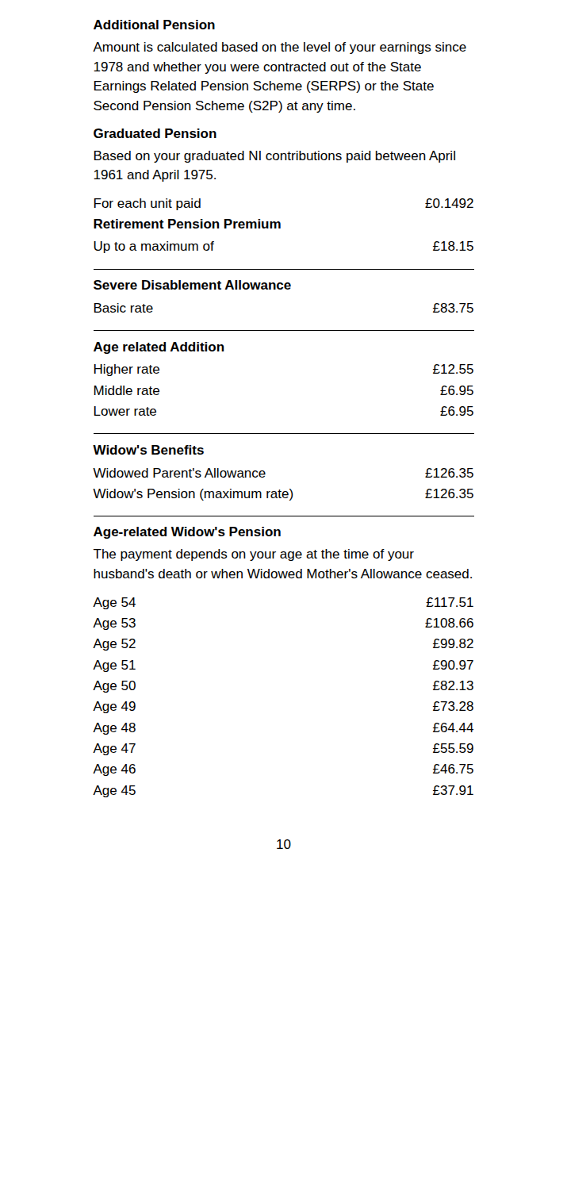Additional Pension
Amount is calculated based on the level of your earnings since 1978 and whether you were contracted out of the State Earnings Related Pension Scheme (SERPS) or the State Second Pension Scheme (S2P) at any time.
Graduated Pension
Based on your graduated NI contributions paid between April 1961 and April 1975.
| For each unit paid | £0.1492 |
Retirement Pension Premium
| Up to a maximum of | £18.15 |
Severe Disablement Allowance
| Basic rate | £83.75 |
Age related Addition
| Higher rate | £12.55 |
| Middle rate | £6.95 |
| Lower rate | £6.95 |
Widow's Benefits
| Widowed Parent's Allowance | £126.35 |
| Widow's Pension (maximum rate) | £126.35 |
Age-related Widow's Pension
The payment depends on your age at the time of your husband's death or when Widowed Mother's Allowance ceased.
| Age 54 | £117.51 |
| Age 53 | £108.66 |
| Age 52 | £99.82 |
| Age 51 | £90.97 |
| Age 50 | £82.13 |
| Age 49 | £73.28 |
| Age 48 | £64.44 |
| Age 47 | £55.59 |
| Age 46 | £46.75 |
| Age 45 | £37.91 |
10